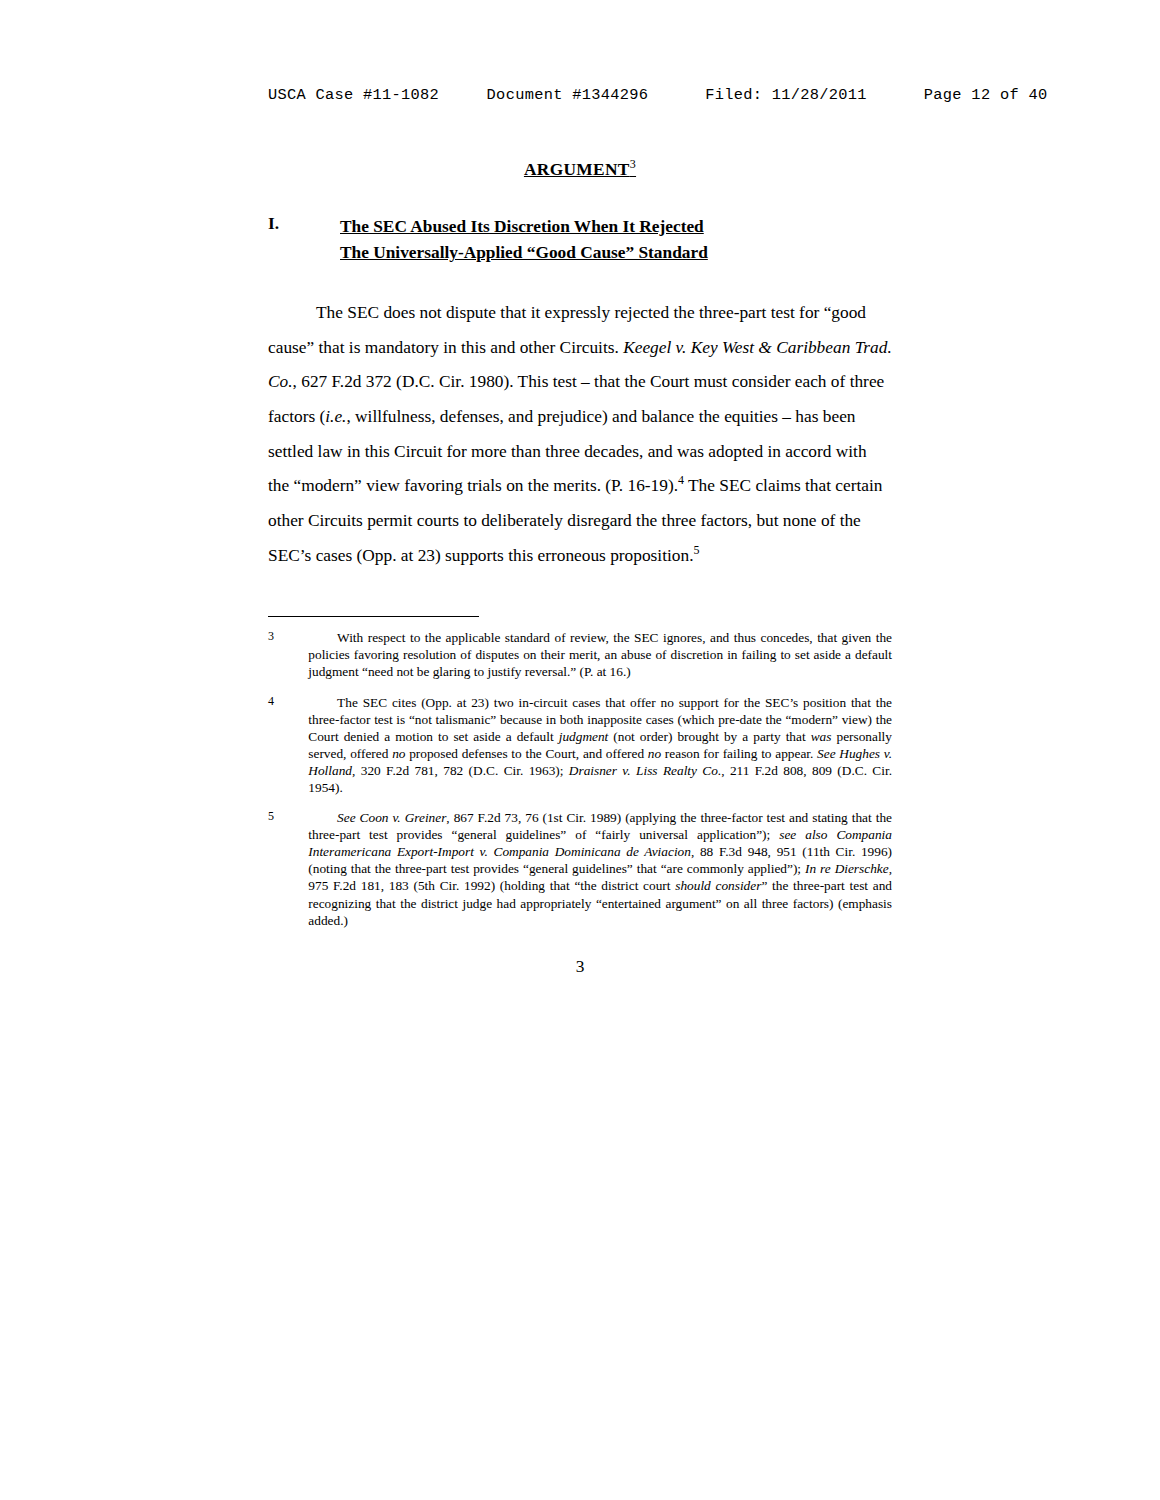USCA Case #11-1082 Document #1344296 Filed: 11/28/2011 Page 12 of 40
ARGUMENT3
I.
The SEC Abused Its Discretion When It Rejected
The Universally-Applied “Good Cause” Standard
The SEC does not dispute that it expressly rejected the three-part test for “good cause” that is mandatory in this and other Circuits. Keegel v. Key West & Caribbean Trad. Co., 627 F.2d 372 (D.C. Cir. 1980). This test – that the Court must consider each of three factors (i.e., willfulness, defenses, and prejudice) and balance the equities – has been settled law in this Circuit for more than three decades, and was adopted in accord with the “modern” view favoring trials on the merits. (P. 16-19).4 The SEC claims that certain other Circuits permit courts to deliberately disregard the three factors, but none of the SEC’s cases (Opp. at 23) supports this erroneous proposition.5
3
With respect to the applicable standard of review, the SEC ignores, and thus concedes, that given the policies favoring resolution of disputes on their merit, an abuse of discretion in failing to set aside a default judgment “need not be glaring to justify reversal.” (P. at 16.)
4
The SEC cites (Opp. at 23) two in-circuit cases that offer no support for the SEC’s position that the three-factor test is “not talismanic” because in both inapposite cases (which pre-date the “modern” view) the Court denied a motion to set aside a default judgment (not order) brought by a party that was personally served, offered no proposed defenses to the Court, and offered no reason for failing to appear. See Hughes v. Holland, 320 F.2d 781, 782 (D.C. Cir. 1963); Draisner v. Liss Realty Co., 211 F.2d 808, 809 (D.C. Cir. 1954).
5
See Coon v. Greiner, 867 F.2d 73, 76 (1st Cir. 1989) (applying the three-factor test and stating that the three-part test provides “general guidelines” of “fairly universal application”); see also Compania Interamericana Export-Import v. Compania Dominicana de Aviacion, 88 F.3d 948, 951 (11th Cir. 1996) (noting that the three-part test provides “general guidelines” that “are commonly applied”); In re Dierschke, 975 F.2d 181, 183 (5th Cir. 1992) (holding that “the district court should consider” the three-part test and recognizing that the district judge had appropriately “entertained argument” on all three factors) (emphasis added.)
3